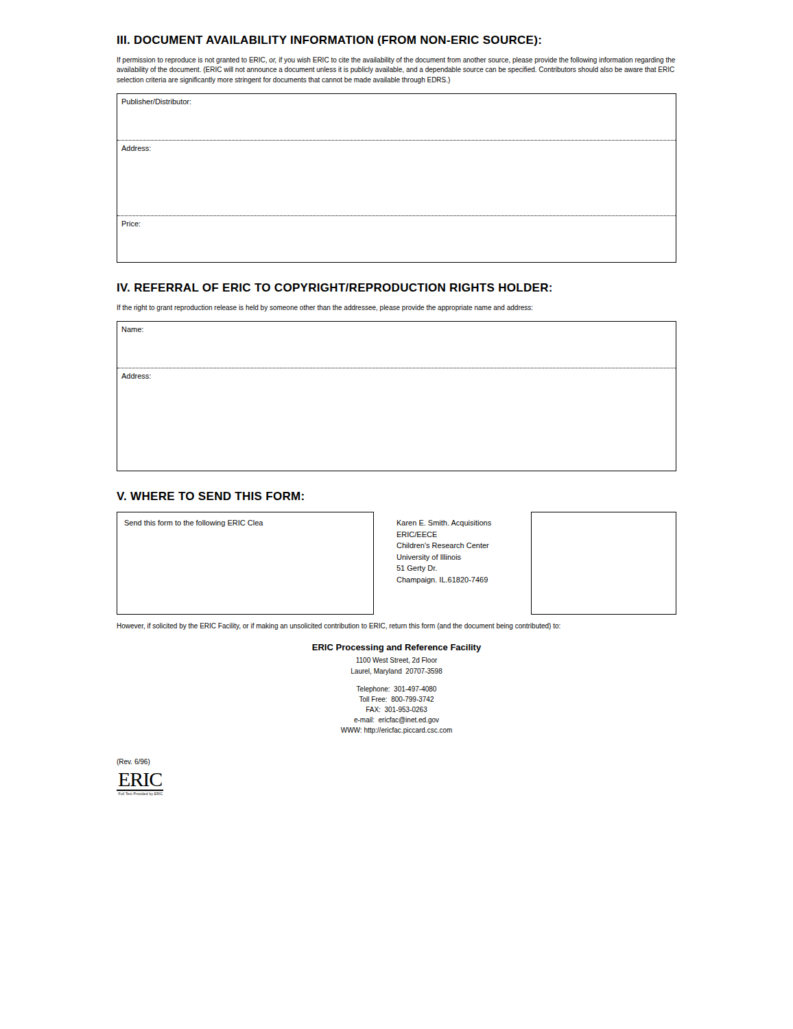III. DOCUMENT AVAILABILITY INFORMATION (FROM NON-ERIC SOURCE):
If permission to reproduce is not granted to ERIC, or, if you wish ERIC to cite the availability of the document from another source, please provide the following information regarding the availability of the document. (ERIC will not announce a document unless it is publicly available, and a dependable source can be specified. Contributors should also be aware that ERIC selection criteria are significantly more stringent for documents that cannot be made available through EDRS.)
| Publisher/Distributor: |
| Address: |
| Price: |
IV. REFERRAL OF ERIC TO COPYRIGHT/REPRODUCTION RIGHTS HOLDER:
If the right to grant reproduction release is held by someone other than the addressee, please provide the appropriate name and address:
| Name: |
| Address: |
V. WHERE TO SEND THIS FORM:
Send this form to the following ERIC Clea
Karen E. Smith. Acquisitions
ERIC/EECE
Children's Research Center
University of Illinois
51 Gerty Dr.
Champaign. IL.61820-7469
However, if solicited by the ERIC Facility, or if making an unsolicited contribution to ERIC, return this form (and the document being contributed) to:
ERIC Processing and Reference Facility
1100 West Street, 2d Floor
Laurel, Maryland 20707-3598
Telephone: 301-497-4080
Toll Free: 800-799-3742
FAX: 301-953-0263
e-mail: ericfac@inet.ed.gov
WWW: http://ericfac.piccard.csc.com
(Rev. 6/96)
ERIC Full Text Provided by ERIC